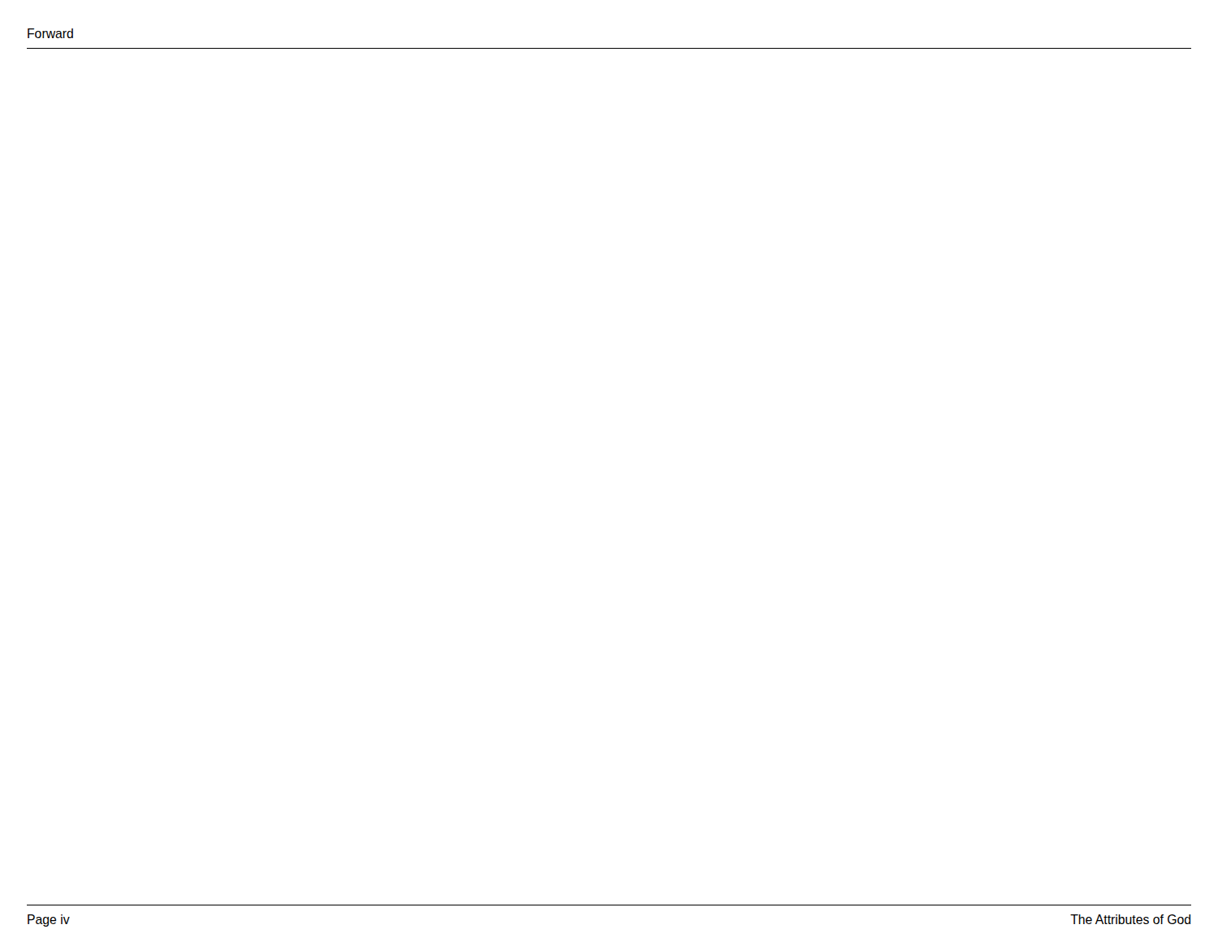Forward
Page iv
The Attributes of God